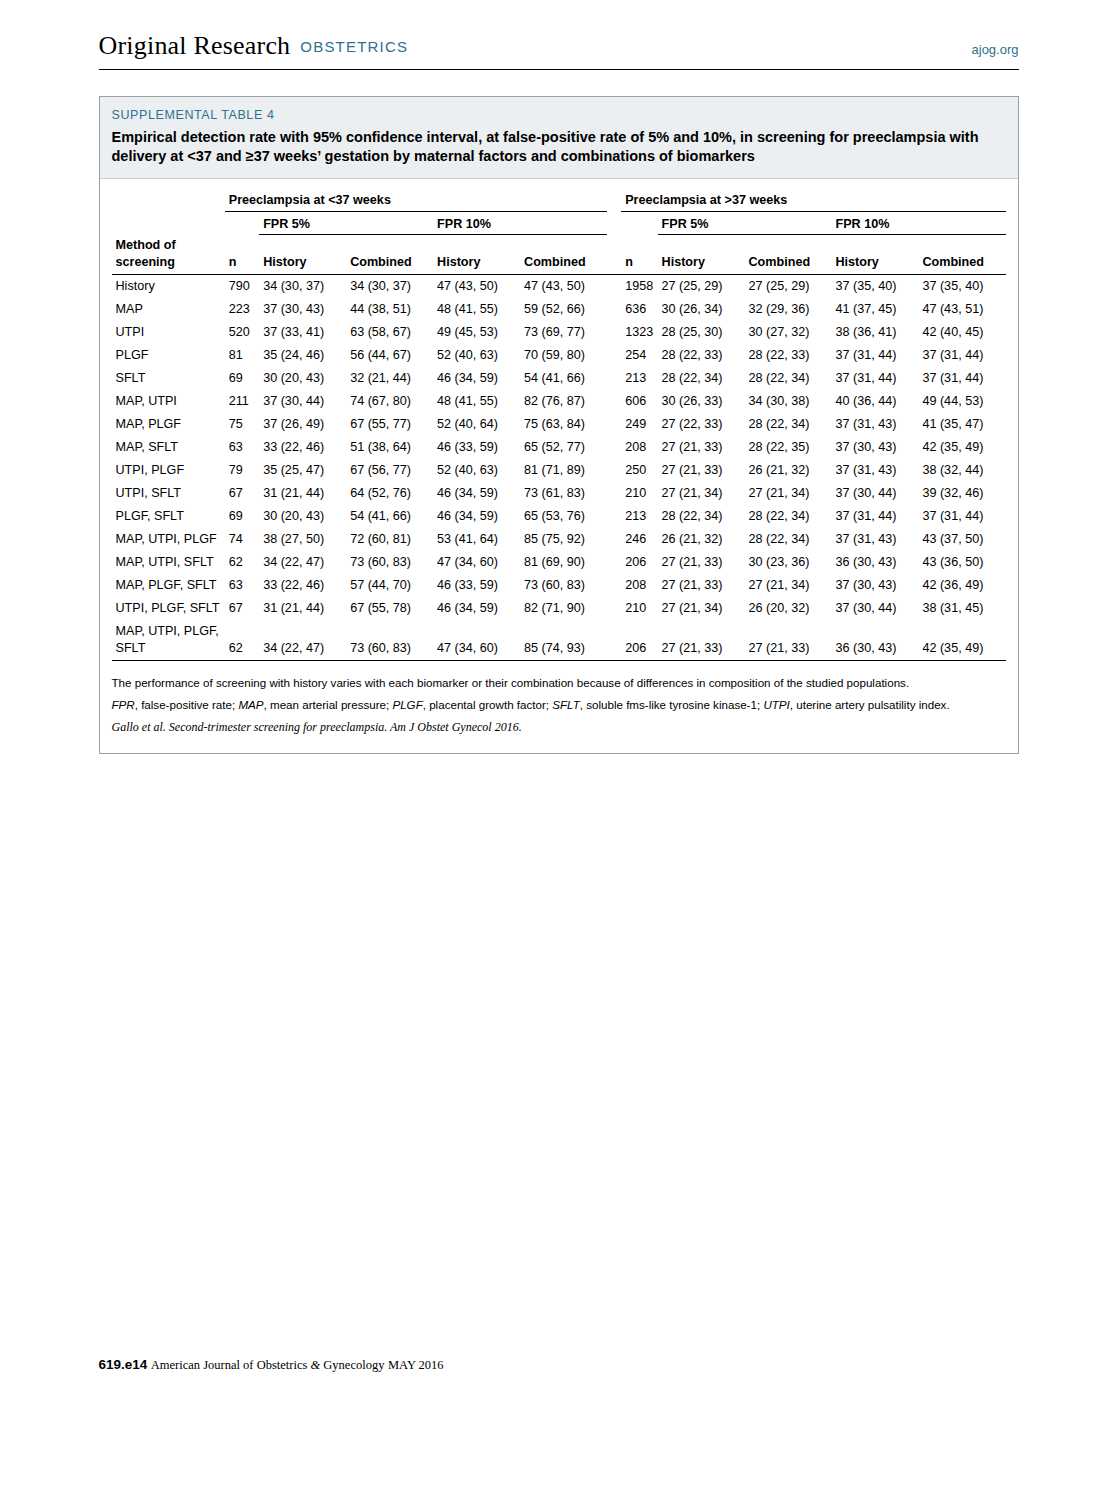Original Research OBSTETRICS
ajog.org
SUPPLEMENTAL TABLE 4
Empirical detection rate with 95% confidence interval, at false-positive rate of 5% and 10%, in screening for preeclampsia with delivery at <37 and ≥37 weeks’ gestation by maternal factors and combinations of biomarkers
| | Preeclampsia at <37 weeks | | Preeclampsia at >37 weeks |
| --- | --- | --- | --- |
| | | FPR 5% | FPR 10% | | | FPR 5% | FPR 10% |
| Method of screening | n | History | Combined | History | Combined | | n | History | Combined | History | Combined |
| History | 790 | 34 (30, 37) | 34 (30, 37) | 47 (43, 50) | 47 (43, 50) | | 1958 | 27 (25, 29) | 27 (25, 29) | 37 (35, 40) | 37 (35, 40) |
| MAP | 223 | 37 (30, 43) | 44 (38, 51) | 48 (41, 55) | 59 (52, 66) | | 636 | 30 (26, 34) | 32 (29, 36) | 41 (37, 45) | 47 (43, 51) |
| UTPI | 520 | 37 (33, 41) | 63 (58, 67) | 49 (45, 53) | 73 (69, 77) | | 1323 | 28 (25, 30) | 30 (27, 32) | 38 (36, 41) | 42 (40, 45) |
| PLGF | 81 | 35 (24, 46) | 56 (44, 67) | 52 (40, 63) | 70 (59, 80) | | 254 | 28 (22, 33) | 28 (22, 33) | 37 (31, 44) | 37 (31, 44) |
| SFLT | 69 | 30 (20, 43) | 32 (21, 44) | 46 (34, 59) | 54 (41, 66) | | 213 | 28 (22, 34) | 28 (22, 34) | 37 (31, 44) | 37 (31, 44) |
| MAP, UTPI | 211 | 37 (30, 44) | 74 (67, 80) | 48 (41, 55) | 82 (76, 87) | | 606 | 30 (26, 33) | 34 (30, 38) | 40 (36, 44) | 49 (44, 53) |
| MAP, PLGF | 75 | 37 (26, 49) | 67 (55, 77) | 52 (40, 64) | 75 (63, 84) | | 249 | 27 (22, 33) | 28 (22, 34) | 37 (31, 43) | 41 (35, 47) |
| MAP, SFLT | 63 | 33 (22, 46) | 51 (38, 64) | 46 (33, 59) | 65 (52, 77) | | 208 | 27 (21, 33) | 28 (22, 35) | 37 (30, 43) | 42 (35, 49) |
| UTPI, PLGF | 79 | 35 (25, 47) | 67 (56, 77) | 52 (40, 63) | 81 (71, 89) | | 250 | 27 (21, 33) | 26 (21, 32) | 37 (31, 43) | 38 (32, 44) |
| UTPI, SFLT | 67 | 31 (21, 44) | 64 (52, 76) | 46 (34, 59) | 73 (61, 83) | | 210 | 27 (21, 34) | 27 (21, 34) | 37 (30, 44) | 39 (32, 46) |
| PLGF, SFLT | 69 | 30 (20, 43) | 54 (41, 66) | 46 (34, 59) | 65 (53, 76) | | 213 | 28 (22, 34) | 28 (22, 34) | 37 (31, 44) | 37 (31, 44) |
| MAP, UTPI, PLGF | 74 | 38 (27, 50) | 72 (60, 81) | 53 (41, 64) | 85 (75, 92) | | 246 | 26 (21, 32) | 28 (22, 34) | 37 (31, 43) | 43 (37, 50) |
| MAP, UTPI, SFLT | 62 | 34 (22, 47) | 73 (60, 83) | 47 (34, 60) | 81 (69, 90) | | 206 | 27 (21, 33) | 30 (23, 36) | 36 (30, 43) | 43 (36, 50) |
| MAP, PLGF, SFLT | 63 | 33 (22, 46) | 57 (44, 70) | 46 (33, 59) | 73 (60, 83) | | 208 | 27 (21, 33) | 27 (21, 34) | 37 (30, 43) | 42 (36, 49) |
| UTPI, PLGF, SFLT | 67 | 31 (21, 44) | 67 (55, 78) | 46 (34, 59) | 82 (71, 90) | | 210 | 27 (21, 34) | 26 (20, 32) | 37 (30, 44) | 38 (31, 45) |
| MAP, UTPI, PLGF, SFLT | 62 | 34 (22, 47) | 73 (60, 83) | 47 (34, 60) | 85 (74, 93) | | 206 | 27 (21, 33) | 27 (21, 33) | 36 (30, 43) | 42 (35, 49) |
The performance of screening with history varies with each biomarker or their combination because of differences in composition of the studied populations.
FPR, false-positive rate; MAP, mean arterial pressure; PLGF, placental growth factor; SFLT, soluble fms-like tyrosine kinase-1; UTPI, uterine artery pulsatility index.
Gallo et al. Second-trimester screening for preeclampsia. Am J Obstet Gynecol 2016.
619.e14 American Journal of Obstetrics & Gynecology MAY 2016